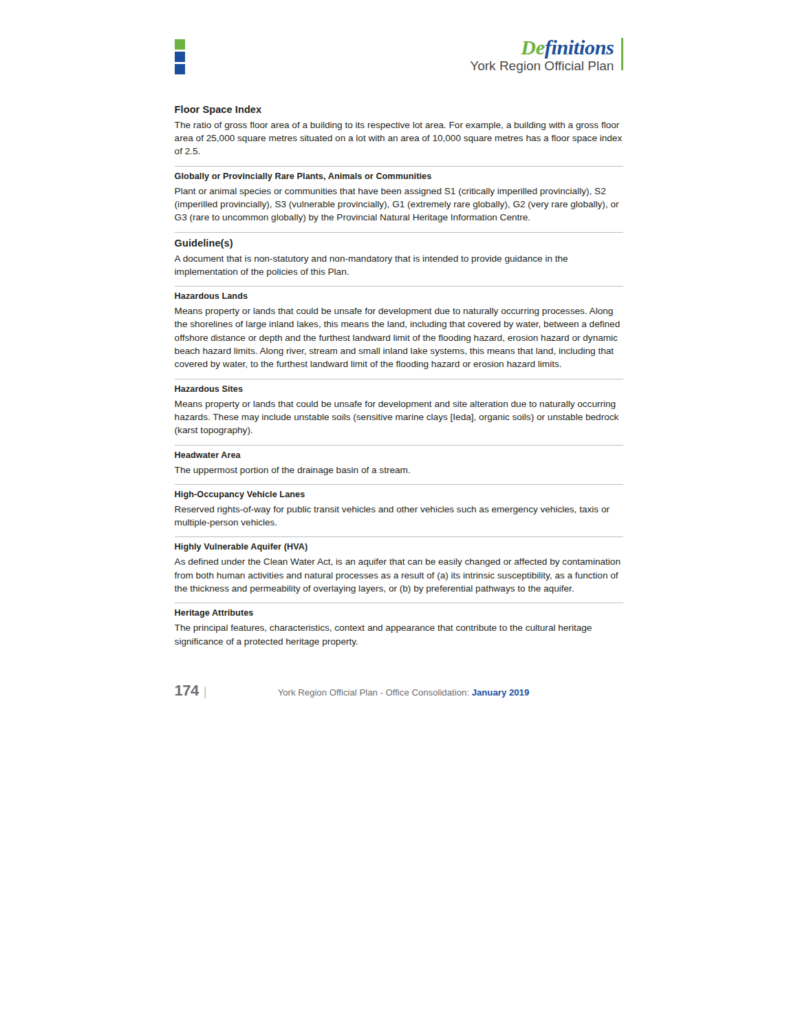Definitions
York Region Official Plan
Floor Space Index
The ratio of gross floor area of a building to its respective lot area. For example, a building with a gross floor area of 25,000 square metres situated on a lot with an area of 10,000 square metres has a floor space index of 2.5.
Globally or Provincially Rare Plants, Animals or Communities
Plant or animal species or communities that have been assigned S1 (critically imperilled provincially), S2 (imperilled provincially), S3 (vulnerable provincially), G1 (extremely rare globally), G2 (very rare globally), or G3 (rare to uncommon globally) by the Provincial Natural Heritage Information Centre.
Guideline(s)
A document that is non-statutory and non-mandatory that is intended to provide guidance in the implementation of the policies of this Plan.
Hazardous Lands
Means property or lands that could be unsafe for development due to naturally occurring processes. Along the shorelines of large inland lakes, this means the land, including that covered by water, between a defined offshore distance or depth and the furthest landward limit of the flooding hazard, erosion hazard or dynamic beach hazard limits. Along river, stream and small inland lake systems, this means that land, including that covered by water, to the furthest landward limit of the flooding hazard or erosion hazard limits.
Hazardous Sites
Means property or lands that could be unsafe for development and site alteration due to naturally occurring hazards. These may include unstable soils (sensitive marine clays [Ieda], organic soils) or unstable bedrock (karst topography).
Headwater Area
The uppermost portion of the drainage basin of a stream.
High-Occupancy Vehicle Lanes
Reserved rights-of-way for public transit vehicles and other vehicles such as emergency vehicles, taxis or multiple-person vehicles.
Highly Vulnerable Aquifer (HVA)
As defined under the Clean Water Act, is an aquifer that can be easily changed or affected by contamination from both human activities and natural processes as a result of (a) its intrinsic susceptibility, as a function of the thickness and permeability of overlaying layers, or (b) by preferential pathways to the aquifer.
Heritage Attributes
The principal features, characteristics, context and appearance that contribute to the cultural heritage significance of a protected heritage property.
174 |
York Region Official Plan - Office Consolidation: January 2019